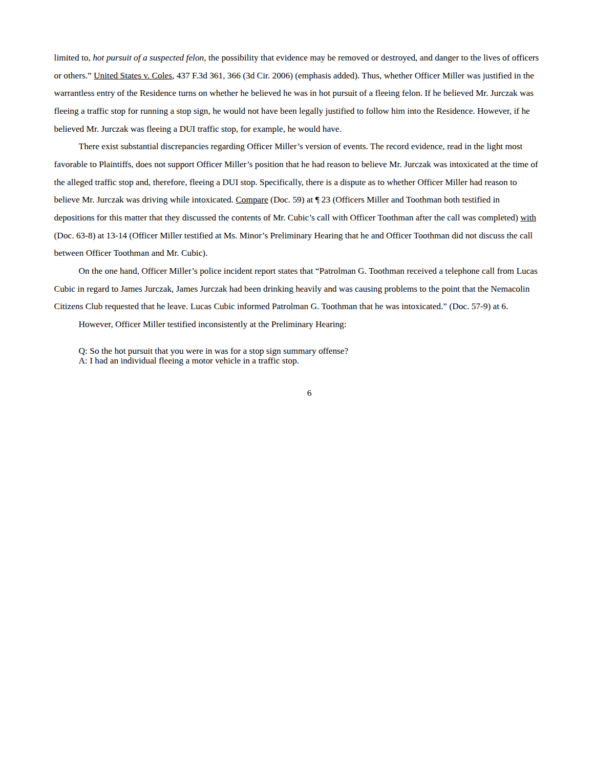limited to, hot pursuit of a suspected felon, the possibility that evidence may be removed or destroyed, and danger to the lives of officers or others.” United States v. Coles, 437 F.3d 361, 366 (3d Cir. 2006) (emphasis added). Thus, whether Officer Miller was justified in the warrantless entry of the Residence turns on whether he believed he was in hot pursuit of a fleeing felon. If he believed Mr. Jurczak was fleeing a traffic stop for running a stop sign, he would not have been legally justified to follow him into the Residence. However, if he believed Mr. Jurczak was fleeing a DUI traffic stop, for example, he would have.
There exist substantial discrepancies regarding Officer Miller’s version of events. The record evidence, read in the light most favorable to Plaintiffs, does not support Officer Miller’s position that he had reason to believe Mr. Jurczak was intoxicated at the time of the alleged traffic stop and, therefore, fleeing a DUI stop. Specifically, there is a dispute as to whether Officer Miller had reason to believe Mr. Jurczak was driving while intoxicated. Compare (Doc. 59) at ¶ 23 (Officers Miller and Toothman both testified in depositions for this matter that they discussed the contents of Mr. Cubic’s call with Officer Toothman after the call was completed) with (Doc. 63-8) at 13-14 (Officer Miller testified at Ms. Minor’s Preliminary Hearing that he and Officer Toothman did not discuss the call between Officer Toothman and Mr. Cubic).
On the one hand, Officer Miller’s police incident report states that “Patrolman G. Toothman received a telephone call from Lucas Cubic in regard to James Jurczak, James Jurczak had been drinking heavily and was causing problems to the point that the Nemacolin Citizens Club requested that he leave. Lucas Cubic informed Patrolman G. Toothman that he was intoxicated.” (Doc. 57-9) at 6.
However, Officer Miller testified inconsistently at the Preliminary Hearing:
Q: So the hot pursuit that you were in was for a stop sign summary offense?
A: I had an individual fleeing a motor vehicle in a traffic stop.
6